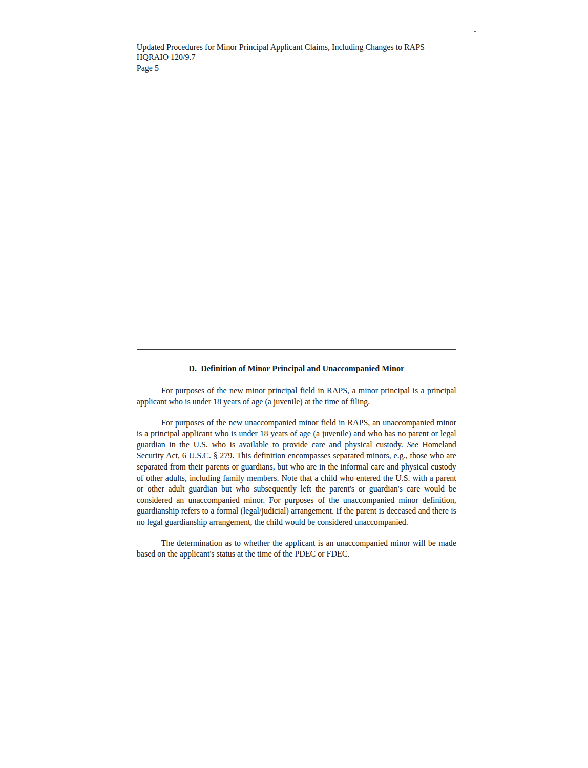Updated Procedures for Minor Principal Applicant Claims, Including Changes to RAPS
HQRAIO 120/9.7
Page 5
D. Definition of Minor Principal and Unaccompanied Minor
For purposes of the new minor principal field in RAPS, a minor principal is a principal applicant who is under 18 years of age (a juvenile) at the time of filing.
For purposes of the new unaccompanied minor field in RAPS, an unaccompanied minor is a principal applicant who is under 18 years of age (a juvenile) and who has no parent or legal guardian in the U.S. who is available to provide care and physical custody. See Homeland Security Act, 6 U.S.C. § 279. This definition encompasses separated minors, e.g., those who are separated from their parents or guardians, but who are in the informal care and physical custody of other adults, including family members. Note that a child who entered the U.S. with a parent or other adult guardian but who subsequently left the parent's or guardian's care would be considered an unaccompanied minor. For purposes of the unaccompanied minor definition, guardianship refers to a formal (legal/judicial) arrangement. If the parent is deceased and there is no legal guardianship arrangement, the child would be considered unaccompanied.
The determination as to whether the applicant is an unaccompanied minor will be made based on the applicant's status at the time of the PDEC or FDEC.